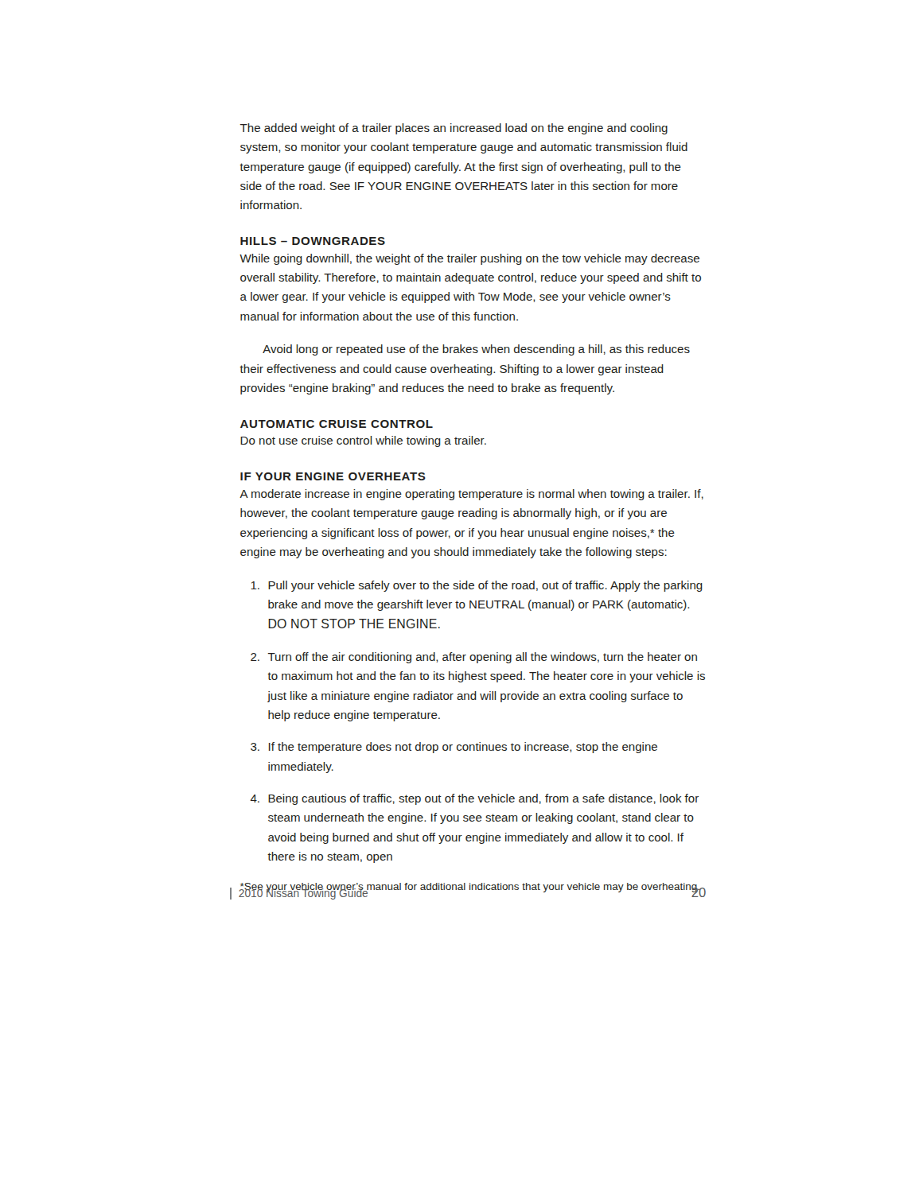The added weight of a trailer places an increased load on the engine and cooling system, so monitor your coolant temperature gauge and automatic transmission fluid temperature gauge (if equipped) carefully. At the first sign of overheating, pull to the side of the road. See IF YOUR ENGINE OVERHEATS later in this section for more information.
Hills – Downgrades
While going downhill, the weight of the trailer pushing on the tow vehicle may decrease overall stability. Therefore, to maintain adequate control, reduce your speed and shift to a lower gear. If your vehicle is equipped with Tow Mode, see your vehicle owner’s manual for information about the use of this function.
Avoid long or repeated use of the brakes when descending a hill, as this reduces their effectiveness and could cause overheating. Shifting to a lower gear instead provides “engine braking” and reduces the need to brake as frequently.
Automatic Cruise Control
Do not use cruise control while towing a trailer.
If Your Engine Overheats
A moderate increase in engine operating temperature is normal when towing a trailer. If, however, the coolant temperature gauge reading is abnormally high, or if you are experiencing a significant loss of power, or if you hear unusual engine noises,* the engine may be overheating and you should immediately take the following steps:
Pull your vehicle safely over to the side of the road, out of traffic. Apply the parking brake and move the gearshift lever to NEUTRAL (manual) or PARK (automatic). DO NOT STOP THE ENGINE.
Turn off the air conditioning and, after opening all the windows, turn the heater on to maximum hot and the fan to its highest speed. The heater core in your vehicle is just like a miniature engine radiator and will provide an extra cooling surface to help reduce engine temperature.
If the temperature does not drop or continues to increase, stop the engine immediately.
Being cautious of traffic, step out of the vehicle and, from a safe distance, look for steam underneath the engine. If you see steam or leaking coolant, stand clear to avoid being burned and shut off your engine immediately and allow it to cool. If there is no steam, open
*See your vehicle owner’s manual for additional indications that your vehicle may be overheating.
2010 Nissan Towing Guide 20